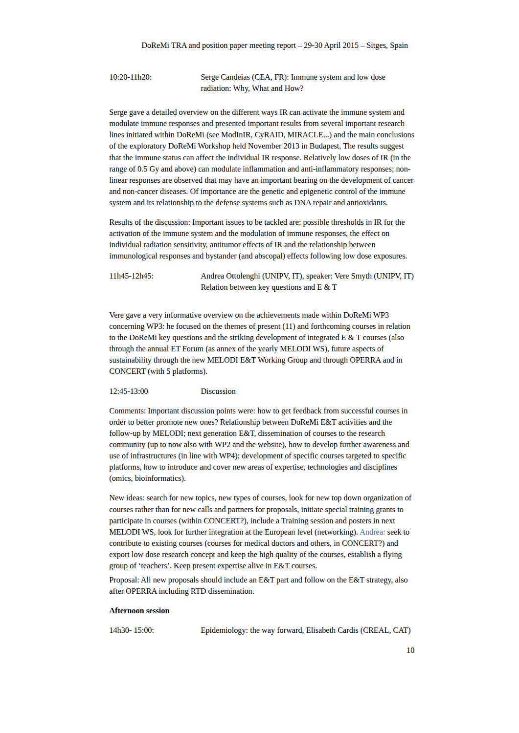DoReMi TRA and position paper meeting report – 29-30 April 2015 – Sitges, Spain
10:20-11h20:
Serge Candeias (CEA, FR): Immune system and low dose radiation: Why, What and How?
Serge gave a detailed overview on the different ways IR can activate the immune system and modulate immune responses and presented important results from several important research lines initiated within DoReMi (see ModInIR, CyRAID, MIRACLE,..) and the main conclusions of the exploratory DoReMi Workshop held November 2013 in Budapest, The results suggest that the immune status can affect the individual IR response. Relatively low doses of IR (in the range of 0.5 Gy and above) can modulate inflammation and anti-inflammatory responses; non-linear responses are observed that may have an important bearing on the development of cancer and non-cancer diseases. Of importance are the genetic and epigenetic control of the immune system and its relationship to the defense systems such as DNA repair and antioxidants.
Results of the discussion: Important issues to be tackled are: possible thresholds in IR for the activation of the immune system and the modulation of immune responses, the effect on individual radiation sensitivity, antitumor effects of IR and the relationship between immunological responses and bystander (and abscopal) effects following low dose exposures.
11h45-12h45:
Andrea Ottolenghi (UNIPV, IT), speaker: Vere Smyth (UNIPV, IT)Relation between key questions and E & T
Vere gave a very informative overview on the achievements made within DoReMi WP3 concerning WP3: he focused on the themes of present (11) and forthcoming courses in relation to the DoReMi key questions and the striking development of integrated E & T courses (also through the annual ET Forum (as annex of the yearly MELODI WS), future aspects of sustainability through the new MELODI E&T Working Group and through OPERRA and in CONCERT (with 5 platforms).
12:45-13:00
Discussion
Comments: Important discussion points were: how to get feedback from successful courses in order to better promote new ones? Relationship between DoReMi E&T activities and the follow-up by MELODI; next generation E&T, dissemination of courses to the research community (up to now also with WP2 and the website), how to develop further awareness and use of infrastructures (in line with WP4); development of specific courses targeted to specific platforms, how to introduce and cover new areas of expertise, technologies and disciplines (omics, bioinformatics).
New ideas: search for new topics, new types of courses, look for new top down organization of courses rather than for new calls and partners for proposals, initiate special training grants to participate in courses (within CONCERT?), include a Training session and posters in next MELODI WS, look for further integration at the European level (networking). Andrea: seek to contribute to existing courses (courses for medical doctors and others, in CONCERT?) and export low dose research concept and keep the high quality of the courses, establish a flying group of ‘teachers’. Keep present expertise alive in E&T courses.
Proposal: All new proposals should include an E&T part and follow on the E&T strategy, also after OPERRA including RTD dissemination.
Afternoon session
14h30- 15:00:
Epidemiology: the way forward, Elisabeth Cardis (CREAL, CAT)
10